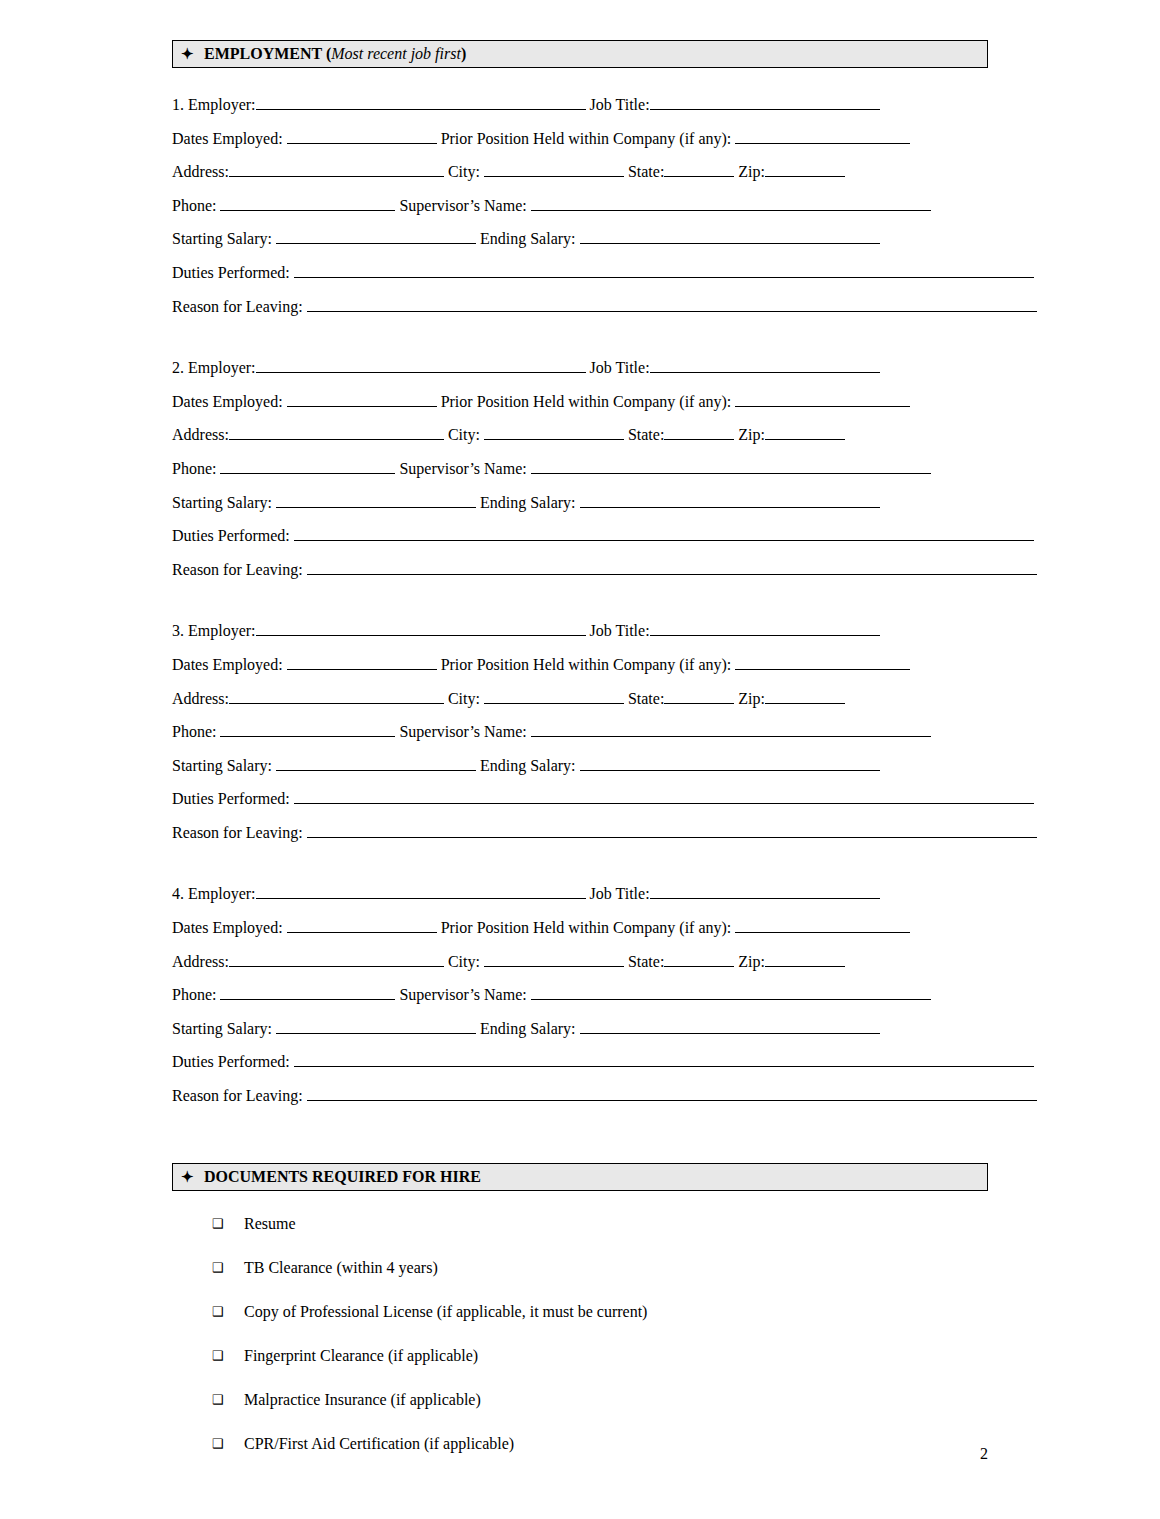✦ EMPLOYMENT (Most recent job first)
1. Employer: Job Title:
Dates Employed: Prior Position Held within Company (if any):
Address: City: State: Zip:
Phone: Supervisor’s Name:
Starting Salary: Ending Salary:
Duties Performed:
Reason for Leaving:
2. Employer: Job Title:
Dates Employed: Prior Position Held within Company (if any):
Address: City: State: Zip:
Phone: Supervisor’s Name:
Starting Salary: Ending Salary:
Duties Performed:
Reason for Leaving:
3. Employer: Job Title:
Dates Employed: Prior Position Held within Company (if any):
Address: City: State: Zip:
Phone: Supervisor’s Name:
Starting Salary: Ending Salary:
Duties Performed:
Reason for Leaving:
4. Employer: Job Title:
Dates Employed: Prior Position Held within Company (if any):
Address: City: State: Zip:
Phone: Supervisor’s Name:
Starting Salary: Ending Salary:
Duties Performed:
Reason for Leaving:
✦ DOCUMENTS REQUIRED FOR HIRE
Resume
TB Clearance (within 4 years)
Copy of Professional License (if applicable, it must be current)
Fingerprint Clearance (if applicable)
Malpractice Insurance (if applicable)
CPR/First Aid Certification (if applicable)
2